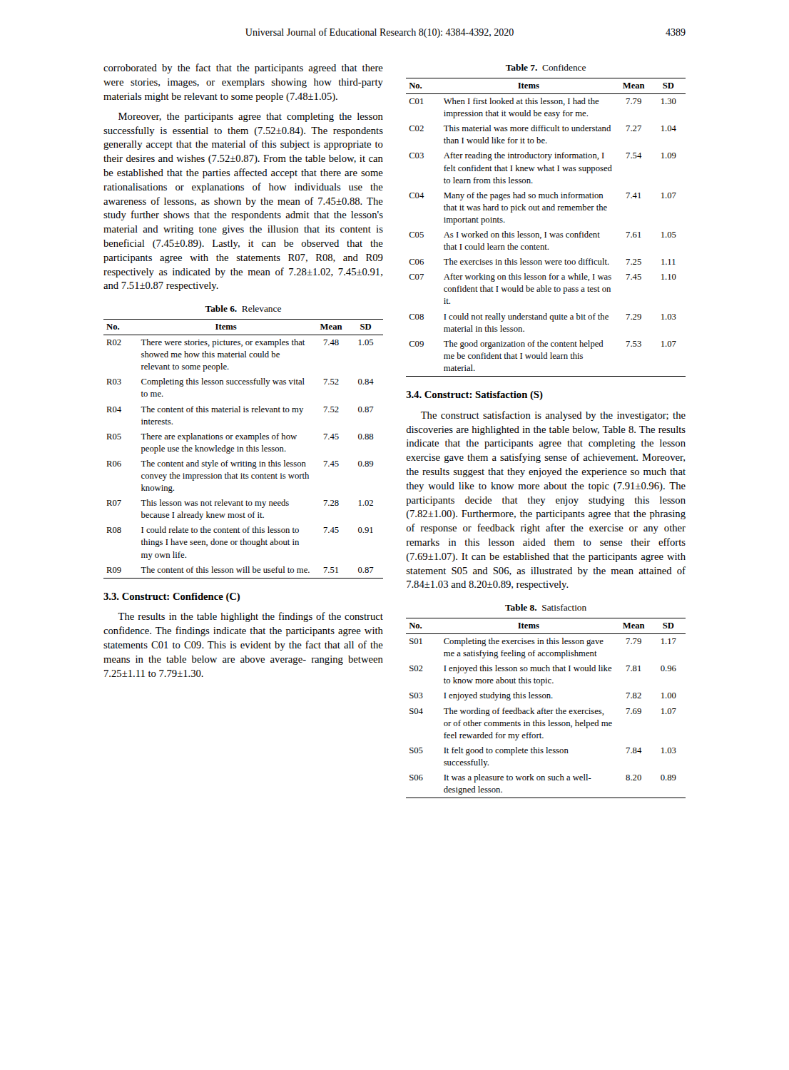Universal Journal of Educational Research 8(10): 4384-4392, 2020
4389
corroborated by the fact that the participants agreed that there were stories, images, or exemplars showing how third-party materials might be relevant to some people (7.48±1.05).
Moreover, the participants agree that completing the lesson successfully is essential to them (7.52±0.84). The respondents generally accept that the material of this subject is appropriate to their desires and wishes (7.52±0.87). From the table below, it can be established that the parties affected accept that there are some rationalisations or explanations of how individuals use the awareness of lessons, as shown by the mean of 7.45±0.88. The study further shows that the respondents admit that the lesson's material and writing tone gives the illusion that its content is beneficial (7.45±0.89). Lastly, it can be observed that the participants agree with the statements R07, R08, and R09 respectively as indicated by the mean of 7.28±1.02, 7.45±0.91, and 7.51±0.87 respectively.
Table 6. Relevance
| No. | Items | Mean | SD |
| --- | --- | --- | --- |
| R02 | There were stories, pictures, or examples that showed me how this material could be relevant to some people. | 7.48 | 1.05 |
| R03 | Completing this lesson successfully was vital to me. | 7.52 | 0.84 |
| R04 | The content of this material is relevant to my interests. | 7.52 | 0.87 |
| R05 | There are explanations or examples of how people use the knowledge in this lesson. | 7.45 | 0.88 |
| R06 | The content and style of writing in this lesson convey the impression that its content is worth knowing. | 7.45 | 0.89 |
| R07 | This lesson was not relevant to my needs because I already knew most of it. | 7.28 | 1.02 |
| R08 | I could relate to the content of this lesson to things I have seen, done or thought about in my own life. | 7.45 | 0.91 |
| R09 | The content of this lesson will be useful to me. | 7.51 | 0.87 |
3.3. Construct: Confidence (C)
The results in the table highlight the findings of the construct confidence. The findings indicate that the participants agree with statements C01 to C09. This is evident by the fact that all of the means in the table below are above average- ranging between 7.25±1.11 to 7.79±1.30.
Table 7. Confidence
| No. | Items | Mean | SD |
| --- | --- | --- | --- |
| C01 | When I first looked at this lesson, I had the impression that it would be easy for me. | 7.79 | 1.30 |
| C02 | This material was more difficult to understand than I would like for it to be. | 7.27 | 1.04 |
| C03 | After reading the introductory information, I felt confident that I knew what I was supposed to learn from this lesson. | 7.54 | 1.09 |
| C04 | Many of the pages had so much information that it was hard to pick out and remember the important points. | 7.41 | 1.07 |
| C05 | As I worked on this lesson, I was confident that I could learn the content. | 7.61 | 1.05 |
| C06 | The exercises in this lesson were too difficult. | 7.25 | 1.11 |
| C07 | After working on this lesson for a while, I was confident that I would be able to pass a test on it. | 7.45 | 1.10 |
| C08 | I could not really understand quite a bit of the material in this lesson. | 7.29 | 1.03 |
| C09 | The good organization of the content helped me be confident that I would learn this material. | 7.53 | 1.07 |
3.4. Construct: Satisfaction (S)
The construct satisfaction is analysed by the investigator; the discoveries are highlighted in the table below, Table 8. The results indicate that the participants agree that completing the lesson exercise gave them a satisfying sense of achievement. Moreover, the results suggest that they enjoyed the experience so much that they would like to know more about the topic (7.91±0.96). The participants decide that they enjoy studying this lesson (7.82±1.00). Furthermore, the participants agree that the phrasing of response or feedback right after the exercise or any other remarks in this lesson aided them to sense their efforts (7.69±1.07). It can be established that the participants agree with statement S05 and S06, as illustrated by the mean attained of 7.84±1.03 and 8.20±0.89, respectively.
Table 8. Satisfaction
| No. | Items | Mean | SD |
| --- | --- | --- | --- |
| S01 | Completing the exercises in this lesson gave me a satisfying feeling of accomplishment | 7.79 | 1.17 |
| S02 | I enjoyed this lesson so much that I would like to know more about this topic. | 7.81 | 0.96 |
| S03 | I enjoyed studying this lesson. | 7.82 | 1.00 |
| S04 | The wording of feedback after the exercises, or of other comments in this lesson, helped me feel rewarded for my effort. | 7.69 | 1.07 |
| S05 | It felt good to complete this lesson successfully. | 7.84 | 1.03 |
| S06 | It was a pleasure to work on such a well-designed lesson. | 8.20 | 0.89 |